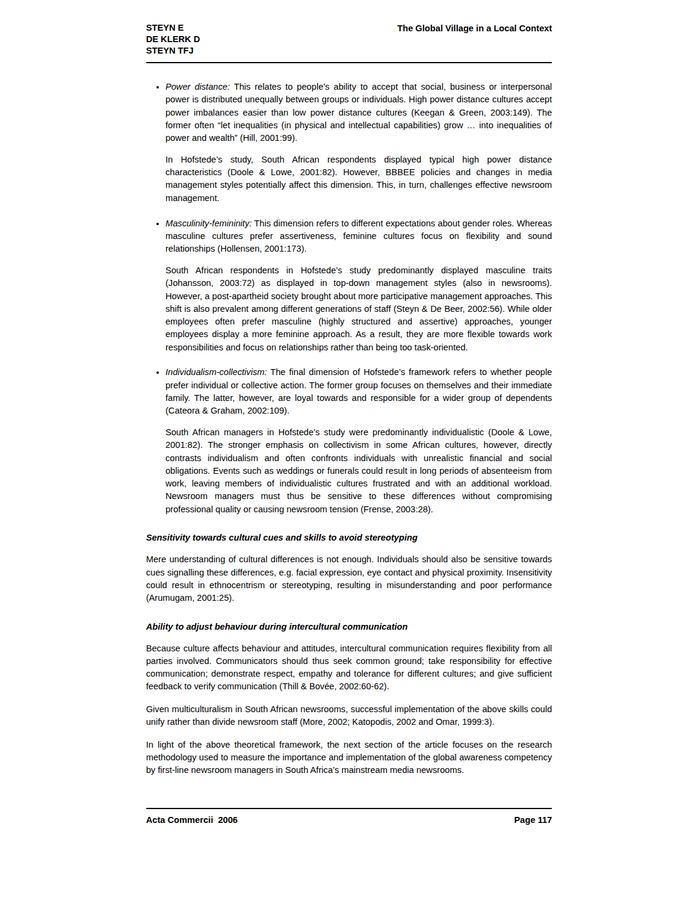STEYN E
DE KLERK D
STEYN TFJ
The Global Village in a Local Context
Power distance: This relates to people’s ability to accept that social, business or interpersonal power is distributed unequally between groups or individuals. High power distance cultures accept power imbalances easier than low power distance cultures (Keegan & Green, 2003:149). The former often “let inequalities (in physical and intellectual capabilities) grow … into inequalities of power and wealth” (Hill, 2001:99).
In Hofstede’s study, South African respondents displayed typical high power distance characteristics (Doole & Lowe, 2001:82). However, BBBEE policies and changes in media management styles potentially affect this dimension. This, in turn, challenges effective newsroom management.
Masculinity-femininity: This dimension refers to different expectations about gender roles. Whereas masculine cultures prefer assertiveness, feminine cultures focus on flexibility and sound relationships (Hollensen, 2001:173).
South African respondents in Hofstede’s study predominantly displayed masculine traits (Johansson, 2003:72) as displayed in top-down management styles (also in newsrooms). However, a post-apartheid society brought about more participative management approaches. This shift is also prevalent among different generations of staff (Steyn & De Beer, 2002:56). While older employees often prefer masculine (highly structured and assertive) approaches, younger employees display a more feminine approach. As a result, they are more flexible towards work responsibilities and focus on relationships rather than being too task-oriented.
Individualism-collectivism: The final dimension of Hofstede’s framework refers to whether people prefer individual or collective action. The former group focuses on themselves and their immediate family. The latter, however, are loyal towards and responsible for a wider group of dependents (Cateora & Graham, 2002:109).
South African managers in Hofstede’s study were predominantly individualistic (Doole & Lowe, 2001:82). The stronger emphasis on collectivism in some African cultures, however, directly contrasts individualism and often confronts individuals with unrealistic financial and social obligations. Events such as weddings or funerals could result in long periods of absenteeism from work, leaving members of individualistic cultures frustrated and with an additional workload. Newsroom managers must thus be sensitive to these differences without compromising professional quality or causing newsroom tension (Frense, 2003:28).
Sensitivity towards cultural cues and skills to avoid stereotyping
Mere understanding of cultural differences is not enough. Individuals should also be sensitive towards cues signalling these differences, e.g. facial expression, eye contact and physical proximity. Insensitivity could result in ethnocentrism or stereotyping, resulting in misunderstanding and poor performance (Arumugam, 2001:25).
Ability to adjust behaviour during intercultural communication
Because culture affects behaviour and attitudes, intercultural communication requires flexibility from all parties involved. Communicators should thus seek common ground; take responsibility for effective communication; demonstrate respect, empathy and tolerance for different cultures; and give sufficient feedback to verify communication (Thill & Bovée, 2002:60-62).
Given multiculturalism in South African newsrooms, successful implementation of the above skills could unify rather than divide newsroom staff (More, 2002; Katopodis, 2002 and Omar, 1999:3).
In light of the above theoretical framework, the next section of the article focuses on the research methodology used to measure the importance and implementation of the global awareness competency by first-line newsroom managers in South Africa’s mainstream media newsrooms.
Acta Commercii 2006
Page 117